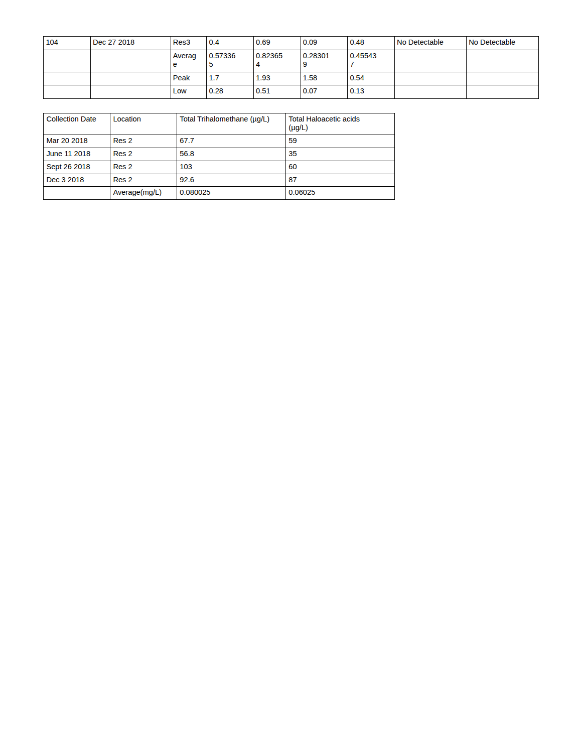| 104 | Dec 27 2018 | Res3 | 0.4 | 0.69 | 0.09 | 0.48 | No Detectable | No Detectable |
| | | Averag e | 0.57336 5 | 0.82365 4 | 0.28301 9 | 0.45543 7 | | |
| | | Peak | 1.7 | 1.93 | 1.58 | 0.54 | | |
| | | Low | 0.28 | 0.51 | 0.07 | 0.13 | | |
| Collection Date | Location | Total Trihalomethane (µg/L) | Total Haloacetic acids (µg/L) |
| Mar 20 2018 | Res 2 | 67.7 | 59 |
| June 11 2018 | Res 2 | 56.8 | 35 |
| Sept 26 2018 | Res 2 | 103 | 60 |
| Dec 3 2018 | Res 2 | 92.6 | 87 |
| | Average(mg/L) | 0.080025 | 0.06025 |